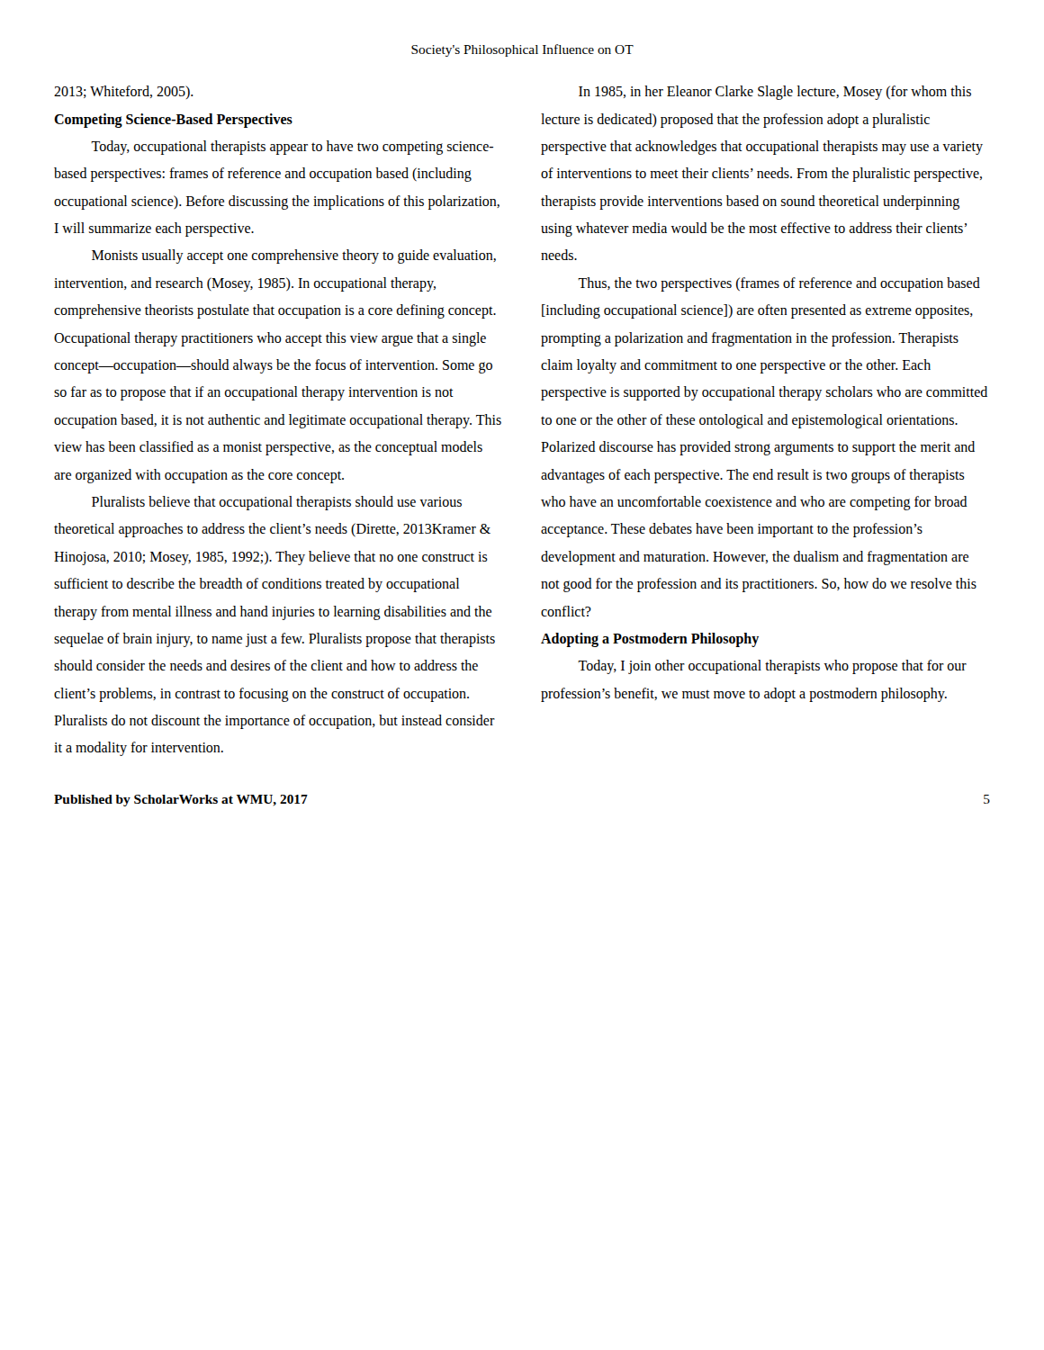Society's Philosophical Influence on OT
2013; Whiteford, 2005).
Competing Science-Based Perspectives
Today, occupational therapists appear to have two competing science-based perspectives: frames of reference and occupation based (including occupational science). Before discussing the implications of this polarization, I will summarize each perspective.
Monists usually accept one comprehensive theory to guide evaluation, intervention, and research (Mosey, 1985). In occupational therapy, comprehensive theorists postulate that occupation is a core defining concept. Occupational therapy practitioners who accept this view argue that a single concept—occupation—should always be the focus of intervention. Some go so far as to propose that if an occupational therapy intervention is not occupation based, it is not authentic and legitimate occupational therapy. This view has been classified as a monist perspective, as the conceptual models are organized with occupation as the core concept.
Pluralists believe that occupational therapists should use various theoretical approaches to address the client’s needs (Dirette, 2013Kramer & Hinojosa, 2010; Mosey, 1985, 1992;). They believe that no one construct is sufficient to describe the breadth of conditions treated by occupational therapy from mental illness and hand injuries to learning disabilities and the sequelae of brain injury, to name just a few. Pluralists propose that therapists should consider the needs and desires of the client and how to address the client’s problems, in contrast to focusing on the construct of occupation. Pluralists do not discount the importance of occupation, but instead consider it a modality for intervention.
In 1985, in her Eleanor Clarke Slagle lecture, Mosey (for whom this lecture is dedicated) proposed that the profession adopt a pluralistic perspective that acknowledges that occupational therapists may use a variety of interventions to meet their clients’ needs. From the pluralistic perspective, therapists provide interventions based on sound theoretical underpinning using whatever media would be the most effective to address their clients’ needs.
Thus, the two perspectives (frames of reference and occupation based [including occupational science]) are often presented as extreme opposites, prompting a polarization and fragmentation in the profession. Therapists claim loyalty and commitment to one perspective or the other. Each perspective is supported by occupational therapy scholars who are committed to one or the other of these ontological and epistemological orientations. Polarized discourse has provided strong arguments to support the merit and advantages of each perspective. The end result is two groups of therapists who have an uncomfortable coexistence and who are competing for broad acceptance. These debates have been important to the profession’s development and maturation. However, the dualism and fragmentation are not good for the profession and its practitioners. So, how do we resolve this conflict?
Adopting a Postmodern Philosophy
Today, I join other occupational therapists who propose that for our profession’s benefit, we must move to adopt a postmodern philosophy.
Published by ScholarWorks at WMU, 2017 5